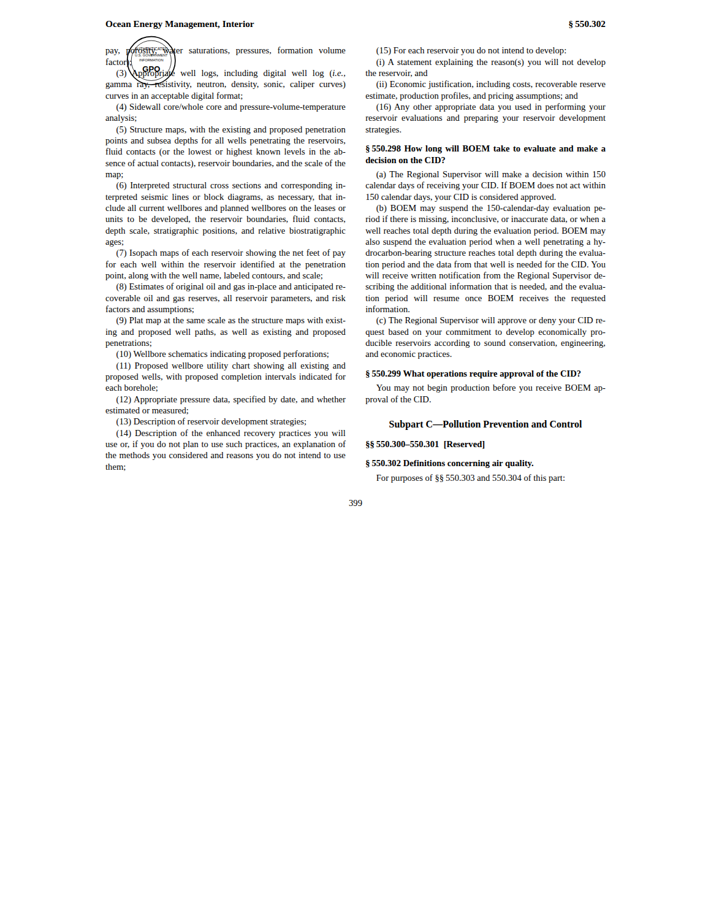AUTHENTICATED U.S. GOVERNMENT INFORMATION GPO
Ocean Energy Management, Interior § 550.302
pay, porosity, water saturations, pressures, formation volume factor);
(3) Appropriate well logs, including digital well log (i.e., gamma ray, resistivity, neutron, density, sonic, caliper curves) curves in an acceptable digital format;
(4) Sidewall core/whole core and pressure-volume-temperature analysis;
(5) Structure maps, with the existing and proposed penetration points and subsea depths for all wells penetrating the reservoirs, fluid contacts (or the lowest or highest known levels in the absence of actual contacts), reservoir boundaries, and the scale of the map;
(6) Interpreted structural cross sections and corresponding interpreted seismic lines or block diagrams, as necessary, that include all current wellbores and planned wellbores on the leases or units to be developed, the reservoir boundaries, fluid contacts, depth scale, stratigraphic positions, and relative biostratigraphic ages;
(7) Isopach maps of each reservoir showing the net feet of pay for each well within the reservoir identified at the penetration point, along with the well name, labeled contours, and scale;
(8) Estimates of original oil and gas in-place and anticipated recoverable oil and gas reserves, all reservoir parameters, and risk factors and assumptions;
(9) Plat map at the same scale as the structure maps with existing and proposed well paths, as well as existing and proposed penetrations;
(10) Wellbore schematics indicating proposed perforations;
(11) Proposed wellbore utility chart showing all existing and proposed wells, with proposed completion intervals indicated for each borehole;
(12) Appropriate pressure data, specified by date, and whether estimated or measured;
(13) Description of reservoir development strategies;
(14) Description of the enhanced recovery practices you will use or, if you do not plan to use such practices, an explanation of the methods you considered and reasons you do not intend to use them;
(15) For each reservoir you do not intend to develop:
(i) A statement explaining the reason(s) you will not develop the reservoir, and
(ii) Economic justification, including costs, recoverable reserve estimate, production profiles, and pricing assumptions; and
(16) Any other appropriate data you used in performing your reservoir evaluations and preparing your reservoir development strategies.
§ 550.298 How long will BOEM take to evaluate and make a decision on the CID?
(a) The Regional Supervisor will make a decision within 150 calendar days of receiving your CID. If BOEM does not act within 150 calendar days, your CID is considered approved.
(b) BOEM may suspend the 150-calendar-day evaluation period if there is missing, inconclusive, or inaccurate data, or when a well reaches total depth during the evaluation period. BOEM may also suspend the evaluation period when a well penetrating a hydrocarbon-bearing structure reaches total depth during the evaluation period and the data from that well is needed for the CID. You will receive written notification from the Regional Supervisor describing the additional information that is needed, and the evaluation period will resume once BOEM receives the requested information.
(c) The Regional Supervisor will approve or deny your CID request based on your commitment to develop economically producible reservoirs according to sound conservation, engineering, and economic practices.
§ 550.299 What operations require approval of the CID?
You may not begin production before you receive BOEM approval of the CID.
Subpart C—Pollution Prevention and Control
§§ 550.300–550.301 [Reserved]
§ 550.302 Definitions concerning air quality.
For purposes of §§ 550.303 and 550.304 of this part:
399